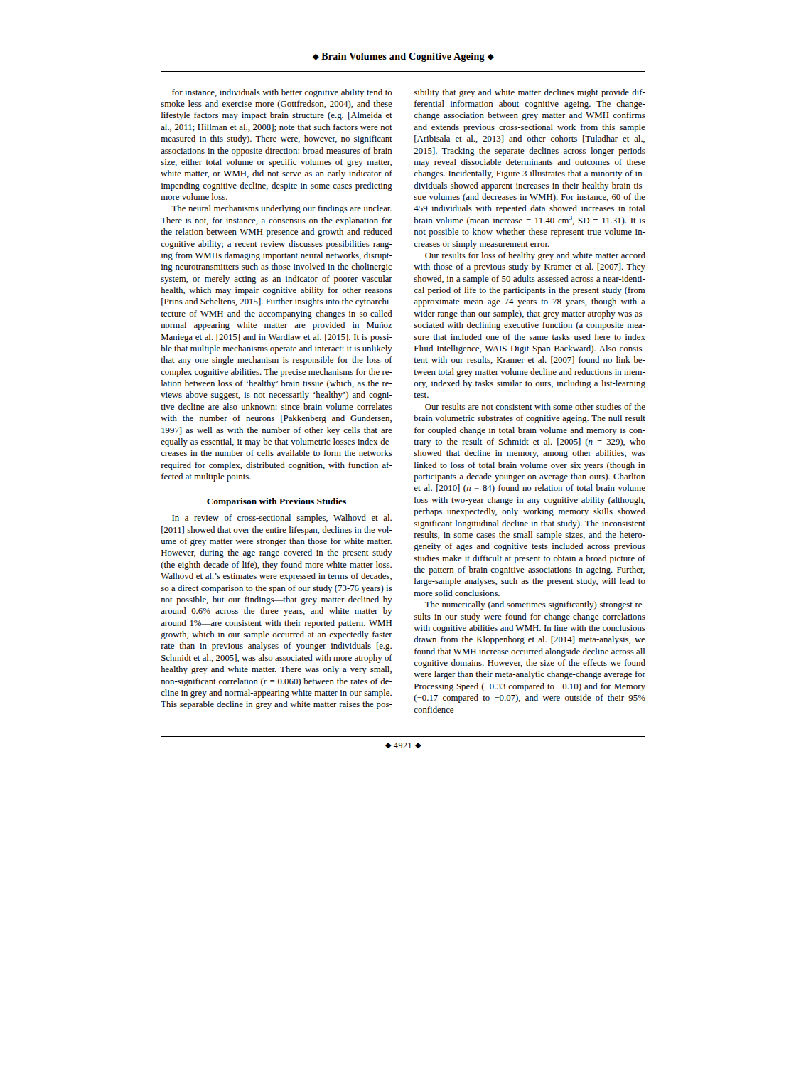◆ Brain Volumes and Cognitive Ageing ◆
for instance, individuals with better cognitive ability tend to smoke less and exercise more (Gottfredson, 2004), and these lifestyle factors may impact brain structure (e.g. [Almeida et al., 2011; Hillman et al., 2008]; note that such factors were not measured in this study). There were, however, no significant associations in the opposite direction: broad measures of brain size, either total volume or specific volumes of grey matter, white matter, or WMH, did not serve as an early indicator of impending cognitive decline, despite in some cases predicting more volume loss.
The neural mechanisms underlying our findings are unclear. There is not, for instance, a consensus on the explanation for the relation between WMH presence and growth and reduced cognitive ability; a recent review discusses possibilities ranging from WMHs damaging important neural networks, disrupting neurotransmitters such as those involved in the cholinergic system, or merely acting as an indicator of poorer vascular health, which may impair cognitive ability for other reasons [Prins and Scheltens, 2015]. Further insights into the cytoarchitecture of WMH and the accompanying changes in so-called normal appearing white matter are provided in Muñoz Maniega et al. [2015] and in Wardlaw et al. [2015]. It is possible that multiple mechanisms operate and interact: it is unlikely that any one single mechanism is responsible for the loss of complex cognitive abilities. The precise mechanisms for the relation between loss of ‘healthy’ brain tissue (which, as the reviews above suggest, is not necessarily ‘healthy’) and cognitive decline are also unknown: since brain volume correlates with the number of neurons [Pakkenberg and Gundersen, 1997] as well as with the number of other key cells that are equally as essential, it may be that volumetric losses index decreases in the number of cells available to form the networks required for complex, distributed cognition, with function affected at multiple points.
Comparison with Previous Studies
In a review of cross-sectional samples, Walhovd et al. [2011] showed that over the entire lifespan, declines in the volume of grey matter were stronger than those for white matter. However, during the age range covered in the present study (the eighth decade of life), they found more white matter loss. Walhovd et al.’s estimates were expressed in terms of decades, so a direct comparison to the span of our study (73-76 years) is not possible, but our findings—that grey matter declined by around 0.6% across the three years, and white matter by around 1%—are consistent with their reported pattern. WMH growth, which in our sample occurred at an expectedly faster rate than in previous analyses of younger individuals [e.g. Schmidt et al., 2005], was also associated with more atrophy of healthy grey and white matter. There was only a very small, non-significant correlation (r = 0.060) between the rates of decline in grey and normal-appearing white matter in our sample. This separable decline in grey and white matter raises the possibility that grey and white matter declines might provide differential information about cognitive ageing. The change-change association between grey matter and WMH confirms and extends previous cross-sectional work from this sample [Aribisala et al., 2013] and other cohorts [Tuladhar et al., 2015]. Tracking the separate declines across longer periods may reveal dissociable determinants and outcomes of these changes. Incidentally, Figure 3 illustrates that a minority of individuals showed apparent increases in their healthy brain tissue volumes (and decreases in WMH). For instance, 60 of the 459 individuals with repeated data showed increases in total brain volume (mean increase = 11.40 cm3, SD = 11.31). It is not possible to know whether these represent true volume increases or simply measurement error.
Our results for loss of healthy grey and white matter accord with those of a previous study by Kramer et al. [2007]. They showed, in a sample of 50 adults assessed across a near-identical period of life to the participants in the present study (from approximate mean age 74 years to 78 years, though with a wider range than our sample), that grey matter atrophy was associated with declining executive function (a composite measure that included one of the same tasks used here to index Fluid Intelligence, WAIS Digit Span Backward). Also consistent with our results, Kramer et al. [2007] found no link between total grey matter volume decline and reductions in memory, indexed by tasks similar to ours, including a list-learning test.
Our results are not consistent with some other studies of the brain volumetric substrates of cognitive ageing. The null result for coupled change in total brain volume and memory is contrary to the result of Schmidt et al. [2005] (n = 329), who showed that decline in memory, among other abilities, was linked to loss of total brain volume over six years (though in participants a decade younger on average than ours). Charlton et al. [2010] (n = 84) found no relation of total brain volume loss with two-year change in any cognitive ability (although, perhaps unexpectedly, only working memory skills showed significant longitudinal decline in that study). The inconsistent results, in some cases the small sample sizes, and the heterogeneity of ages and cognitive tests included across previous studies make it difficult at present to obtain a broad picture of the pattern of brain-cognitive associations in ageing. Further, large-sample analyses, such as the present study, will lead to more solid conclusions.
The numerically (and sometimes significantly) strongest results in our study were found for change-change correlations with cognitive abilities and WMH. In line with the conclusions drawn from the Kloppenborg et al. [2014] meta-analysis, we found that WMH increase occurred alongside decline across all cognitive domains. However, the size of the effects we found were larger than their meta-analytic change-change average for Processing Speed (−0.33 compared to −0.10) and for Memory (−0.17 compared to −0.07), and were outside of their 95% confidence
◆ 4921 ◆